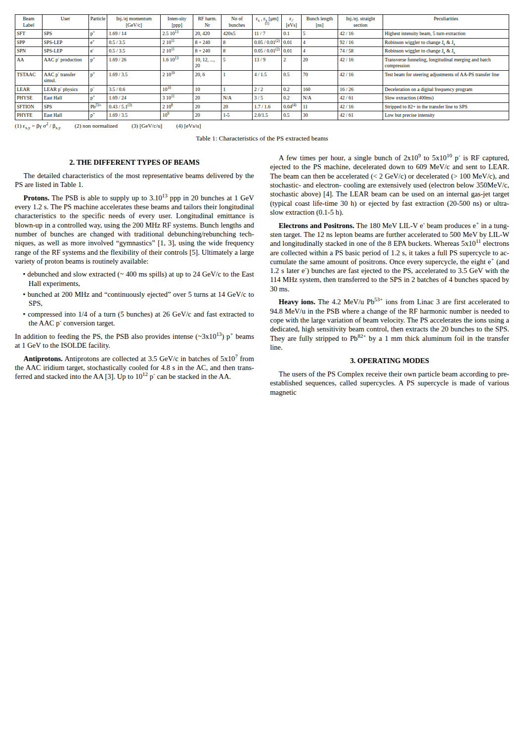| Beam Label | User | Particle | Inj./ej momentum [GeV/c] | Inten-sity [ppp] | RF harm. Nr | No of bunches | ε x , ε y [μm] (1) | ε // [eVs] | Bunch length [ns] | Inj./ej. straight section | Peculiarities |
| --- | --- | --- | --- | --- | --- | --- | --- | --- | --- | --- | --- |
| SFT | SPS | p + | 1.69 / 14 | 2.5 10 13 | 20, 420 | 420x5 | 11 / 7 | 0.1 | 5 | 42 / 16 | Highest intensity beam, 5 turn extraction |
| SPP | SPS-LEP | e + | 0.5 / 3.5 | 2 10 11 | 8 + 240 | 8 | 0.05 / 0.01 (2) | 0.01 | 4 | 92 / 16 | Robinson wiggler to change J e & J x |
| SPN | SPS-LEP | e - | 0.5 / 3.5 | 2 10 11 | 8 + 240 | 8 | 0.05 / 0.01 (2) | 0.01 | 4 | 74 / 58 | Robinson wiggler to change J e & J x |
| AA | AAC p - production | p + | 1.69 / 26 | 1.6 10 13 | 10, 12, ..., 20 | 5 | 13 / 9 | 2 | 20 | 42 / 16 | Transverse funneling, longitudinal merging and batch compression |
| TSTAAC | AAC p - transfer simul. | p + | 1.69 / 3.5 | 2 10 10 | 20, 6 | 1 | 4 / 1.5 | 0.5 | 70 | 42 / 16 | Test beam for steering adjustments of AA-PS transfer line |
| LEAR | LEAR p - physics | p - | 3.5 / 0.6 | 10 10 | 10 | 1 | 2 / 2 | 0.2 | 160 | 16 / 26 | Deceleration on a digital frequency program |
| PHYSE | East Hall | p + | 1.69 / 24 | 3 10 11 | 20 | N/A | 3 / 5 | 0.2 | N/A | 42 / 61 | Slow extraction (400ms) |
| SFTION | SPS | Pb 53+ | 0.43 / 5.1 (3) | 2 10 8 | 20 | 20 | 1.7 / 1.6 | 0.04 (4) | 11 | 42 / 16 | Stripped to 82+ in the transfer line to SPS |
| PHYFE | East Hall | p + | 1.69 / 3.5 | 10 9 | 20 | 1-5 | 2.0/1.5 | 0.5 | 30 | 42 / 61 | Low but precise intensity |
(1) εx,y = βγ σ2 / βx,y (2) non normalized (3) [GeV/c/u] (4) [eVs/u]
Table 1: Characteristics of the PS extracted beams
2. THE DIFFERENT TYPES OF BEAMS
The detailed characteristics of the most representative beams delivered by the PS are listed in Table 1.
Protons. The PSB is able to supply up to 3.1013 ppp in 20 bunches at 1 GeV every 1.2 s. The PS machine accelerates these beams and tailors their longitudinal characteristics to the specific needs of every user. Longitudinal emittance is blown-up in a controlled way, using the 200 MHz RF systems. Bunch lengths and number of bunches are changed with traditional debunching/rebunching techniques, as well as more involved “gymnastics” [1, 3], using the wide frequency range of the RF systems and the flexibility of their controls [5]. Ultimately a large variety of proton beams is routinely available:
debunched and slow extracted (~ 400 ms spills) at up to 24 GeV/c to the East Hall experiments,
bunched at 200 MHz and “continuously ejected” over 5 turns at 14 GeV/c to SPS,
compressed into 1/4 of a turn (5 bunches) at 26 GeV/c and fast extracted to the AAC p- conversion target.
In addition to feeding the PS, the PSB also provides intense (~3x1013) p+ beams at 1 GeV to the ISOLDE facility.
Antiprotons. Antiprotons are collected at 3.5 GeV/c in batches of 5x107 from the AAC iridium target, stochastically cooled for 4.8 s in the AC, and then transferred and stacked into the AA [3]. Up to 1012 p- can be stacked in the AA.
A few times per hour, a single bunch of 2x109 to 5x1010 p- is RF captured, ejected to the PS machine, decelerated down to 609 MeV/c and sent to LEAR. The beam can then be accelerated (< 2 GeV/c) or decelerated (> 100 MeV/c), and stochastic- and electron- cooling are extensively used (electron below 350MeV/c, stochastic above) [4]. The LEAR beam can be used on an internal gas-jet target (typical coast life-time 30 h) or ejected by fast extraction (20-500 ns) or ultra-slow extraction (0.1-5 h).
Electrons and Positrons. The 180 MeV LIL-V e- beam produces e+ in a tungsten target. The 12 ns lepton beams are further accelerated to 500 MeV by LIL-W and longitudinally stacked in one of the 8 EPA buckets. Whereas 5x1011 electrons are collected within a PS basic period of 1.2 s, it takes a full PS supercycle to accumulate the same amount of positrons. Once every supercycle, the eight e+ (and 1.2 s later e-) bunches are fast ejected to the PS, accelerated to 3.5 GeV with the 114 MHz system, then transferred to the SPS in 2 batches of 4 bunches spaced by 30 ms.
Heavy ions. The 4.2 MeV/u Pb53+ ions from Linac 3 are first accelerated to 94.8 MeV/u in the PSB where a change of the RF harmonic number is needed to cope with the large variation of beam velocity. The PS accelerates the ions using a dedicated, high sensitivity beam control, then extracts the 20 bunches to the SPS. They are fully stripped to Pb82+ by a 1 mm thick aluminum foil in the transfer line.
3. OPERATING MODES
The users of the PS Complex receive their own particle beam according to pre-established sequences, called supercycles. A PS supercycle is made of various magnetic